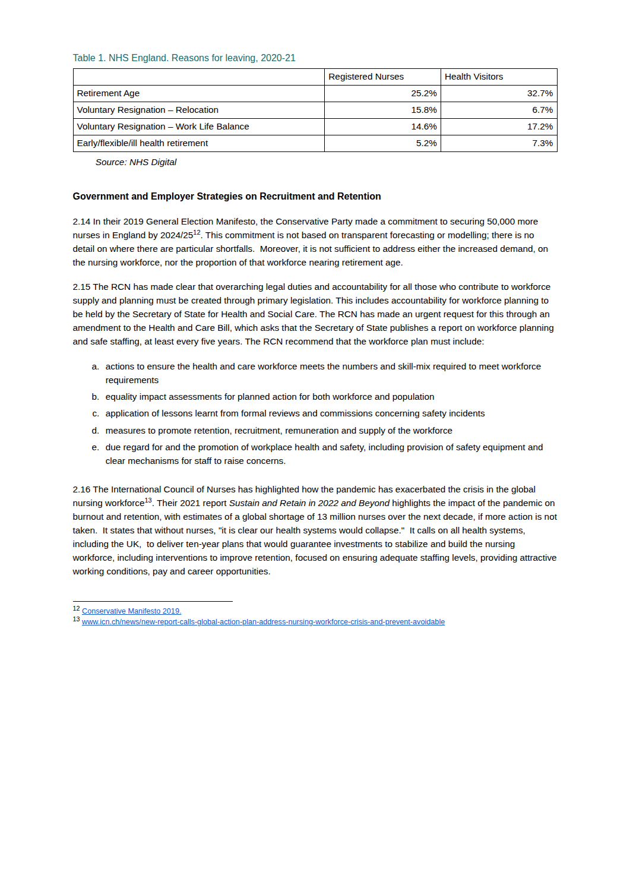Table 1. NHS England. Reasons for leaving, 2020-21
| | Registered Nurses | Health Visitors |
| --- | --- | --- |
| Retirement Age | 25.2% | 32.7% |
| Voluntary Resignation – Relocation | 15.8% | 6.7% |
| Voluntary Resignation – Work Life Balance | 14.6% | 17.2% |
| Early/flexible/ill health retirement | 5.2% | 7.3% |
Source: NHS Digital
Government and Employer Strategies on Recruitment and Retention
2.14 In their 2019 General Election Manifesto, the Conservative Party made a commitment to securing 50,000 more nurses in England by 2024/2512. This commitment is not based on transparent forecasting or modelling; there is no detail on where there are particular shortfalls. Moreover, it is not sufficient to address either the increased demand, on the nursing workforce, nor the proportion of that workforce nearing retirement age.
2.15 The RCN has made clear that overarching legal duties and accountability for all those who contribute to workforce supply and planning must be created through primary legislation. This includes accountability for workforce planning to be held by the Secretary of State for Health and Social Care. The RCN has made an urgent request for this through an amendment to the Health and Care Bill, which asks that the Secretary of State publishes a report on workforce planning and safe staffing, at least every five years. The RCN recommend that the workforce plan must include:
actions to ensure the health and care workforce meets the numbers and skill-mix required to meet workforce requirements
equality impact assessments for planned action for both workforce and population
application of lessons learnt from formal reviews and commissions concerning safety incidents
measures to promote retention, recruitment, remuneration and supply of the workforce
due regard for and the promotion of workplace health and safety, including provision of safety equipment and clear mechanisms for staff to raise concerns.
2.16 The International Council of Nurses has highlighted how the pandemic has exacerbated the crisis in the global nursing workforce13. Their 2021 report Sustain and Retain in 2022 and Beyond highlights the impact of the pandemic on burnout and retention, with estimates of a global shortage of 13 million nurses over the next decade, if more action is not taken. It states that without nurses, "it is clear our health systems would collapse." It calls on all health systems, including the UK, to deliver ten-year plans that would guarantee investments to stabilize and build the nursing workforce, including interventions to improve retention, focused on ensuring adequate staffing levels, providing attractive working conditions, pay and career opportunities.
12 Conservative Manifesto 2019.
13 www.icn.ch/news/new-report-calls-global-action-plan-address-nursing-workforce-crisis-and-prevent-avoidable